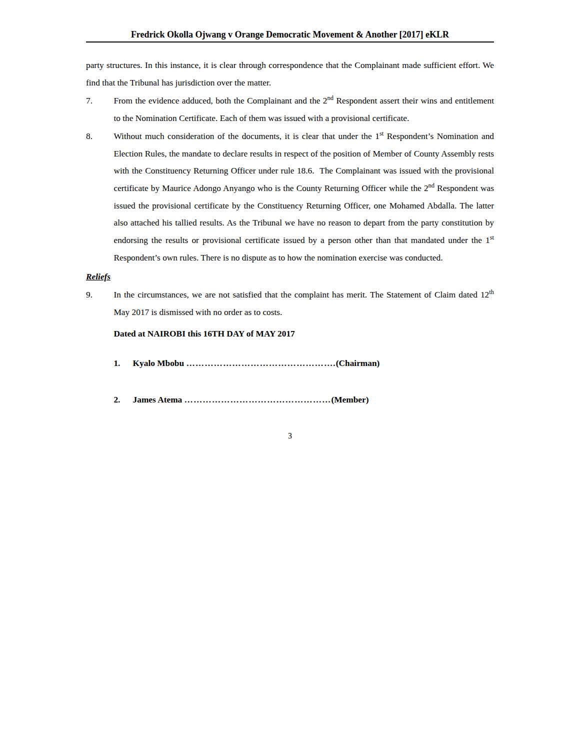Fredrick Okolla Ojwang v Orange Democratic Movement & Another [2017] eKLR
party structures. In this instance, it is clear through correspondence that the Complainant made sufficient effort. We find that the Tribunal has jurisdiction over the matter.
7. From the evidence adduced, both the Complainant and the 2nd Respondent assert their wins and entitlement to the Nomination Certificate. Each of them was issued with a provisional certificate.
8. Without much consideration of the documents, it is clear that under the 1st Respondent’s Nomination and Election Rules, the mandate to declare results in respect of the position of Member of County Assembly rests with the Constituency Returning Officer under rule 18.6. The Complainant was issued with the provisional certificate by Maurice Adongo Anyango who is the County Returning Officer while the 2nd Respondent was issued the provisional certificate by the Constituency Returning Officer, one Mohamed Abdalla. The latter also attached his tallied results. As the Tribunal we have no reason to depart from the party constitution by endorsing the results or provisional certificate issued by a person other than that mandated under the 1st Respondent’s own rules. There is no dispute as to how the nomination exercise was conducted.
Reliefs
9. In the circumstances, we are not satisfied that the complaint has merit. The Statement of Claim dated 12th May 2017 is dismissed with no order as to costs.
Dated at NAIROBI this 16TH DAY of MAY 2017
1. Kyalo Mbobu ………………………………………….(Chairman)
2. James Atema …………………………………………(Member)
3